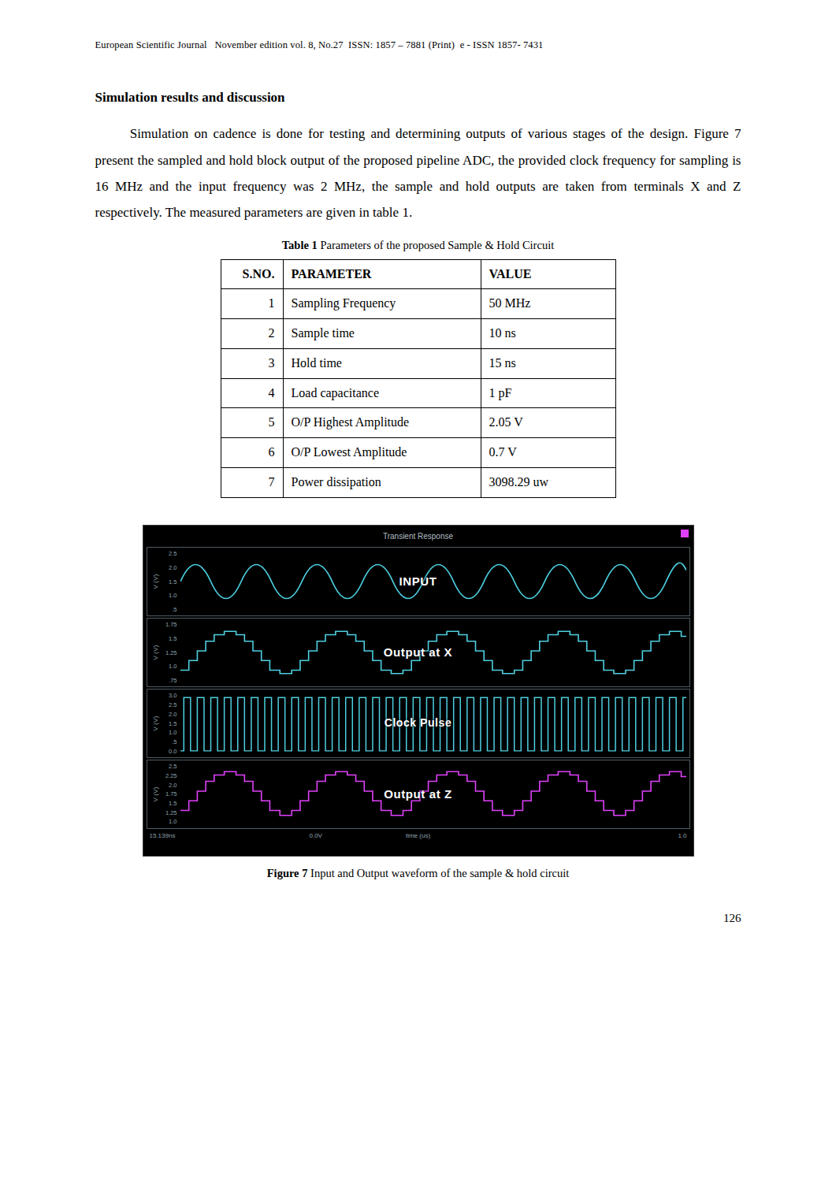European Scientific Journal November edition vol. 8, No.27 ISSN: 1857 – 7881 (Print) e - ISSN 1857- 7431
Simulation results and discussion
Simulation on cadence is done for testing and determining outputs of various stages of the design. Figure 7 present the sampled and hold block output of the proposed pipeline ADC, the provided clock frequency for sampling is 16 MHz and the input frequency was 2 MHz, the sample and hold outputs are taken from terminals X and Z respectively. The measured parameters are given in table 1.
Table 1 Parameters of the proposed Sample & Hold Circuit
| S.NO. | PARAMETER | VALUE |
| --- | --- | --- |
| 1 | Sampling Frequency | 50 MHz |
| 2 | Sample time | 10 ns |
| 3 | Hold time | 15 ns |
| 4 | Load capacitance | 1 pF |
| 5 | O/P Highest Amplitude | 2.05 V |
| 6 | O/P Lowest Amplitude | 0.7 V |
| 7 | Power dissipation | 3098.29 uw |
Transient Response
V (V)
2.52.01.51.0.5
INPUT
V (V)
1.751.51.251.0.75
Output at X
V (V)
3.02.52.01.51.0.50.0
Clock Pulse
V (V)
2.52.252.01.751.51.251.0.75.5.25
Output at Z
15.139ns 0.0V time (us) 1.0
Figure 7 Input and Output waveform of the sample & hold circuit
126